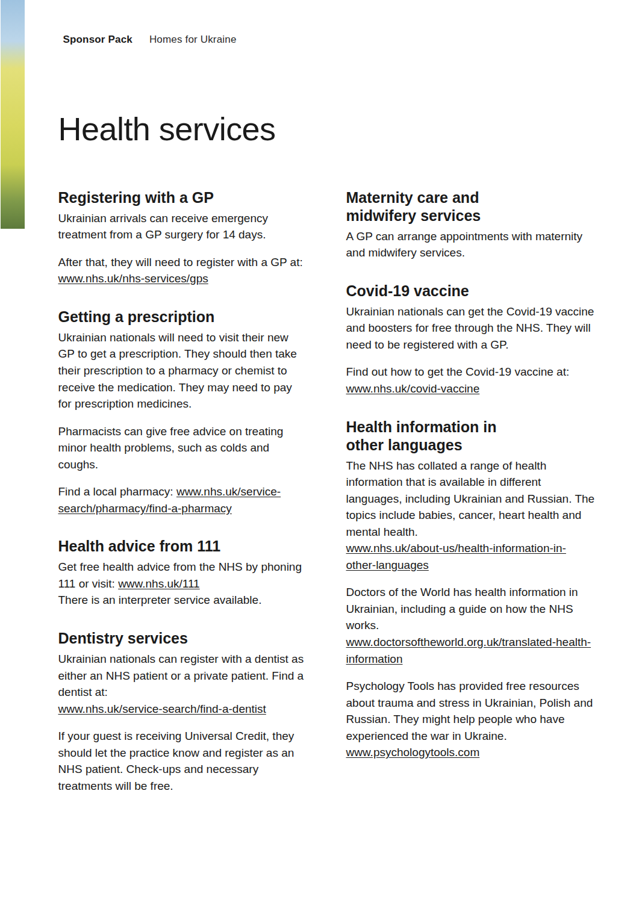Sponsor Pack Homes for Ukraine
Health services
Registering with a GP
Ukrainian arrivals can receive emergency treatment from a GP surgery for 14 days.
After that, they will need to register with a GP at: www.nhs.uk/nhs-services/gps
Getting a prescription
Ukrainian nationals will need to visit their new GP to get a prescription. They should then take their prescription to a pharmacy or chemist to receive the medication. They may need to pay for prescription medicines.
Pharmacists can give free advice on treating minor health problems, such as colds and coughs.
Find a local pharmacy: www.nhs.uk/service-search/pharmacy/find-a-pharmacy
Health advice from 111
Get free health advice from the NHS by phoning 111 or visit: www.nhs.uk/111
There is an interpreter service available.
Dentistry services
Ukrainian nationals can register with a dentist as either an NHS patient or a private patient. Find a dentist at:
www.nhs.uk/service-search/find-a-dentist
If your guest is receiving Universal Credit, they should let the practice know and register as an NHS patient. Check-ups and necessary treatments will be free.
Maternity care and
midwifery services
A GP can arrange appointments with maternity and midwifery services.
Covid-19 vaccine
Ukrainian nationals can get the Covid-19 vaccine and boosters for free through the NHS. They will need to be registered with a GP.
Find out how to get the Covid-19 vaccine at: www.nhs.uk/covid-vaccine
Health information in
other languages
The NHS has collated a range of health information that is available in different languages, including Ukrainian and Russian. The topics include babies, cancer, heart health and mental health.
www.nhs.uk/about-us/health-information-in-other-languages
Doctors of the World has health information in Ukrainian, including a guide on how the NHS works.
www.doctorsoftheworld.org.uk/translated-health-information
Psychology Tools has provided free resources about trauma and stress in Ukrainian, Polish and Russian. They might help people who have experienced the war in Ukraine.
www.psychologytools.com